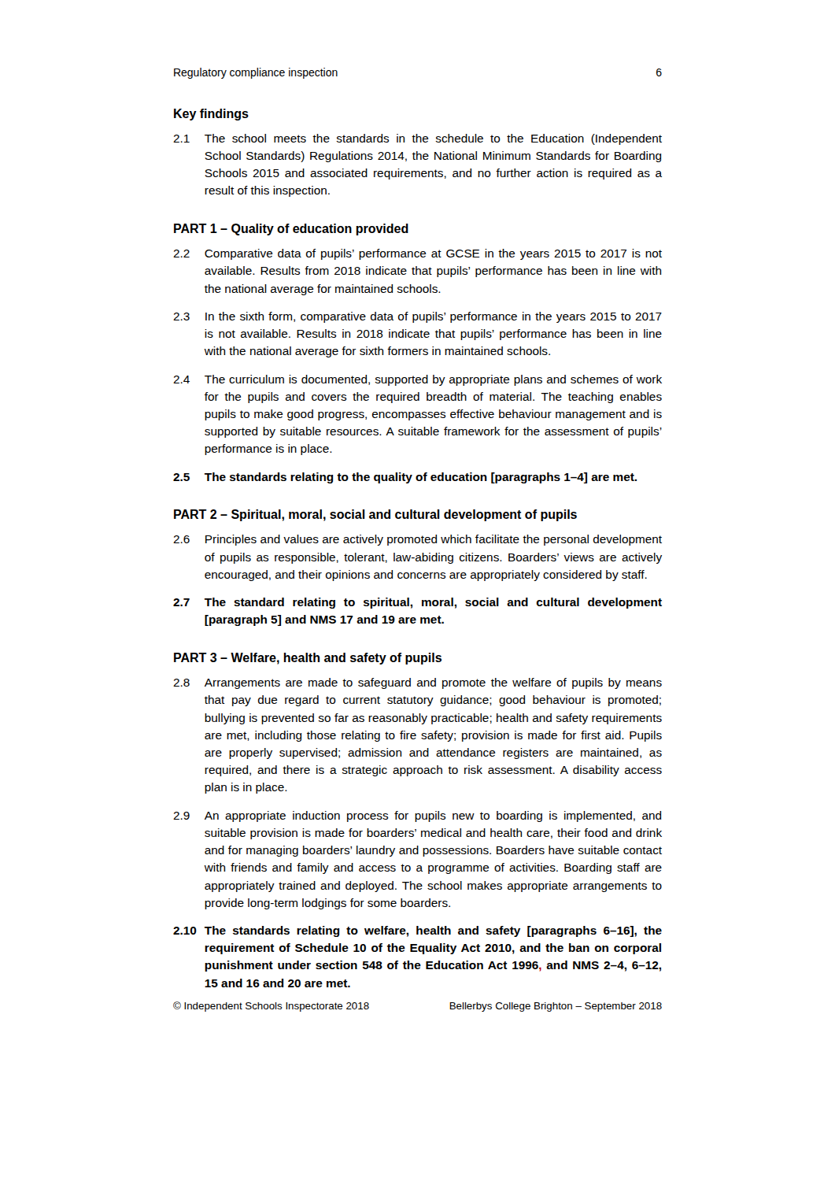Regulatory compliance inspection
6
Key findings
2.1
The school meets the standards in the schedule to the Education (Independent School Standards) Regulations 2014, the National Minimum Standards for Boarding Schools 2015 and associated requirements, and no further action is required as a result of this inspection.
PART 1 – Quality of education provided
2.2
Comparative data of pupils’ performance at GCSE in the years 2015 to 2017 is not available. Results from 2018 indicate that pupils’ performance has been in line with the national average for maintained schools.
2.3
In the sixth form, comparative data of pupils’ performance in the years 2015 to 2017 is not available. Results in 2018 indicate that pupils’ performance has been in line with the national average for sixth formers in maintained schools.
2.4
The curriculum is documented, supported by appropriate plans and schemes of work for the pupils and covers the required breadth of material. The teaching enables pupils to make good progress, encompasses effective behaviour management and is supported by suitable resources. A suitable framework for the assessment of pupils’ performance is in place.
2.5
The standards relating to the quality of education [paragraphs 1–4] are met.
PART 2 – Spiritual, moral, social and cultural development of pupils
2.6
Principles and values are actively promoted which facilitate the personal development of pupils as responsible, tolerant, law-abiding citizens. Boarders’ views are actively encouraged, and their opinions and concerns are appropriately considered by staff.
2.7
The standard relating to spiritual, moral, social and cultural development [paragraph 5] and NMS 17 and 19 are met.
PART 3 – Welfare, health and safety of pupils
2.8
Arrangements are made to safeguard and promote the welfare of pupils by means that pay due regard to current statutory guidance; good behaviour is promoted; bullying is prevented so far as reasonably practicable; health and safety requirements are met, including those relating to fire safety; provision is made for first aid. Pupils are properly supervised; admission and attendance registers are maintained, as required, and there is a strategic approach to risk assessment. A disability access plan is in place.
2.9
An appropriate induction process for pupils new to boarding is implemented, and suitable provision is made for boarders’ medical and health care, their food and drink and for managing boarders’ laundry and possessions. Boarders have suitable contact with friends and family and access to a programme of activities. Boarding staff are appropriately trained and deployed. The school makes appropriate arrangements to provide long-term lodgings for some boarders.
2.10
The standards relating to welfare, health and safety [paragraphs 6–16], the requirement of Schedule 10 of the Equality Act 2010, and the ban on corporal punishment under section 548 of the Education Act 1996, and NMS 2–4, 6–12, 15 and 16 and 20 are met.
© Independent Schools Inspectorate 2018
Bellerbys College Brighton – September 2018